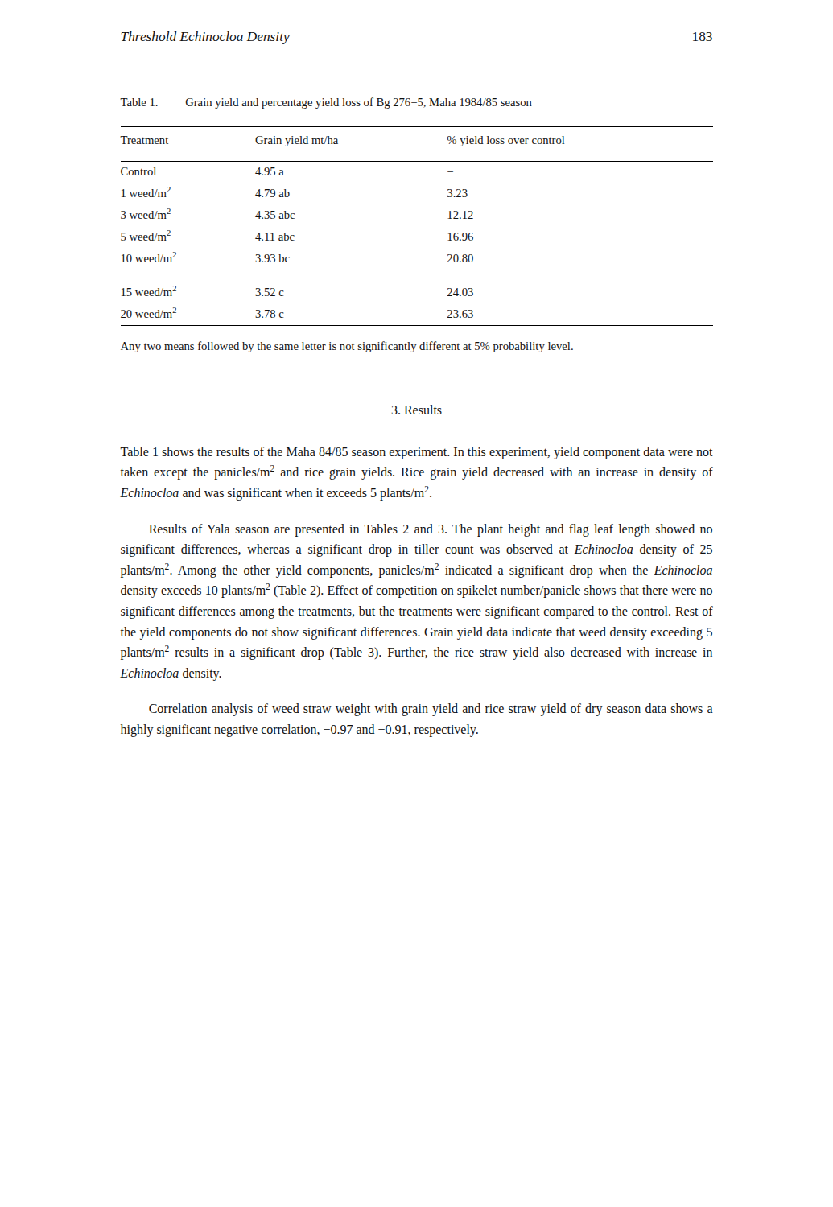Threshold Echinocloa Density 183
Table 1. Grain yield and percentage yield loss of Bg 276−5, Maha 1984/85 season
| Treatment | Grain yield mt/ha | % yield loss over control |
| --- | --- | --- |
| Control | 4.95 a | − |
| 1 weed/m 2 | 4.79 ab | 3.23 |
| 3 weed/m 2 | 4.35 abc | 12.12 |
| 5 weed/m 2 | 4.11 abc | 16.96 |
| 10 weed/m 2 | 3.93 bc | 20.80 |
| 15 weed/m 2 | 3.52 c | 24.03 |
| 20 weed/m 2 | 3.78 c | 23.63 |
Any two means followed by the same letter is not significantly different at 5% probability level.
3. Results
Table 1 shows the results of the Maha 84/85 season experiment. In this experiment, yield component data were not taken except the panicles/m2 and rice grain yields. Rice grain yield decreased with an increase in density of Echinocloa and was significant when it exceeds 5 plants/m2.
Results of Yala season are presented in Tables 2 and 3. The plant height and flag leaf length showed no significant differences, whereas a significant drop in tiller count was observed at Echinocloa density of 25 plants/m2. Among the other yield components, panicles/m2 indicated a significant drop when the Echinocloa density exceeds 10 plants/m2 (Table 2). Effect of competition on spikelet number/panicle shows that there were no significant differences among the treatments, but the treatments were significant compared to the control. Rest of the yield components do not show significant differences. Grain yield data indicate that weed density exceeding 5 plants/m2 results in a significant drop (Table 3). Further, the rice straw yield also decreased with increase in Echinocloa density.
Correlation analysis of weed straw weight with grain yield and rice straw yield of dry season data shows a highly significant negative correlation, −0.97 and −0.91, respectively.